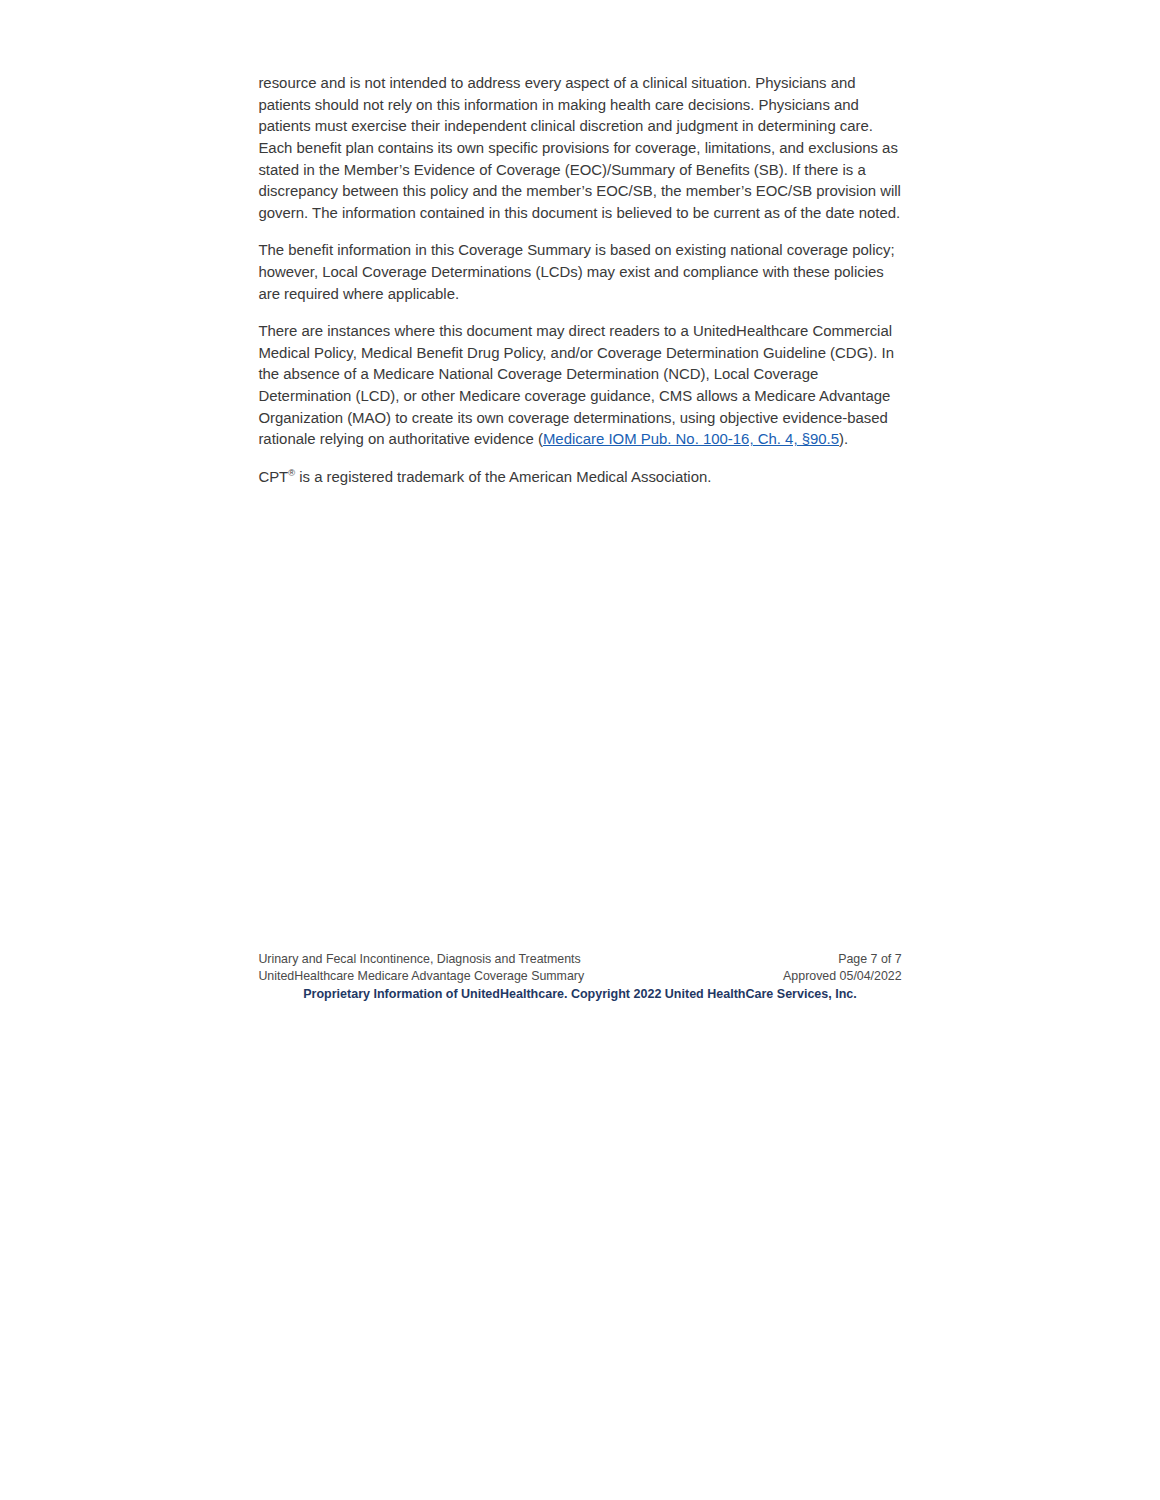resource and is not intended to address every aspect of a clinical situation. Physicians and patients should not rely on this information in making health care decisions. Physicians and patients must exercise their independent clinical discretion and judgment in determining care. Each benefit plan contains its own specific provisions for coverage, limitations, and exclusions as stated in the Member’s Evidence of Coverage (EOC)/Summary of Benefits (SB). If there is a discrepancy between this policy and the member’s EOC/SB, the member’s EOC/SB provision will govern. The information contained in this document is believed to be current as of the date noted.
The benefit information in this Coverage Summary is based on existing national coverage policy; however, Local Coverage Determinations (LCDs) may exist and compliance with these policies are required where applicable.
There are instances where this document may direct readers to a UnitedHealthcare Commercial Medical Policy, Medical Benefit Drug Policy, and/or Coverage Determination Guideline (CDG). In the absence of a Medicare National Coverage Determination (NCD), Local Coverage Determination (LCD), or other Medicare coverage guidance, CMS allows a Medicare Advantage Organization (MAO) to create its own coverage determinations, using objective evidence-based rationale relying on authoritative evidence (Medicare IOM Pub. No. 100-16, Ch. 4, §90.5).
CPT® is a registered trademark of the American Medical Association.
Urinary and Fecal Incontinence, Diagnosis and Treatments
Page 7 of 7
UnitedHealthcare Medicare Advantage Coverage Summary
Approved 05/04/2022
Proprietary Information of UnitedHealthcare. Copyright 2022 United HealthCare Services, Inc.